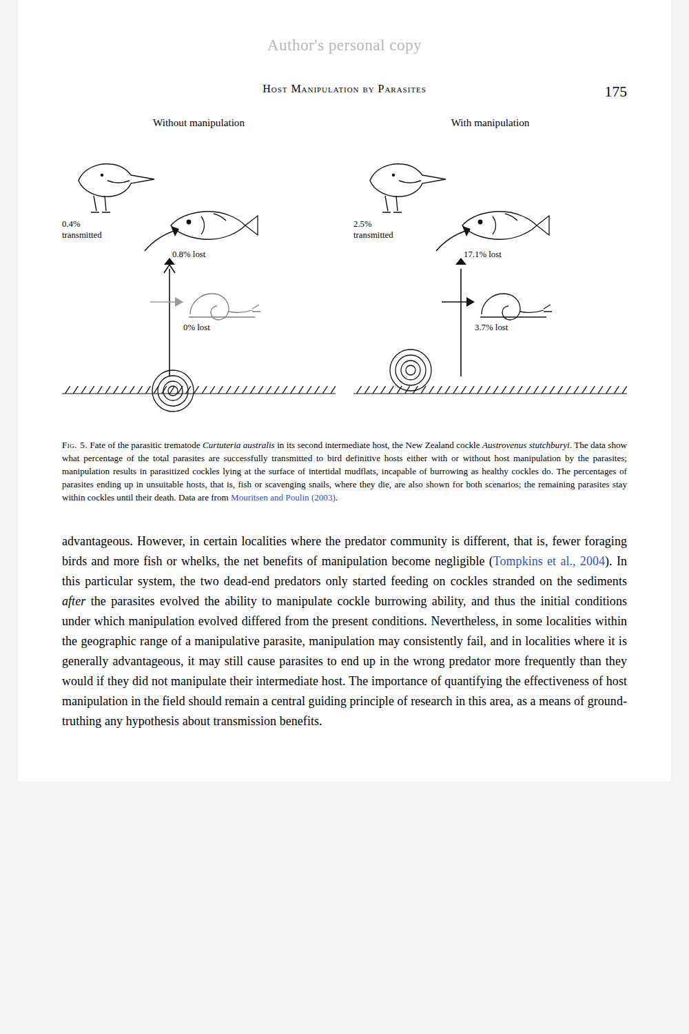Author's personal copy
Host Manipulation by Parasites 175
Without manipulation
0.4%
transmitted
0.8% lost
0% lost
With manipulation
2.5%
transmitted
17.1% lost
3.7% lost
Fig. 5. Fate of the parasitic trematode Curtuteria australis in its second intermediate host, the New Zealand cockle Austrovenus stutchburyi. The data show what percentage of the total parasites are successfully transmitted to bird definitive hosts either with or without host manipulation by the parasites; manipulation results in parasitized cockles lying at the surface of intertidal mudflats, incapable of burrowing as healthy cockles do. The percentages of parasites ending up in unsuitable hosts, that is, fish or scavenging snails, where they die, are also shown for both scenarios; the remaining parasites stay within cockles until their death. Data are from Mouritsen and Poulin (2003).
advantageous. However, in certain localities where the predator community is different, that is, fewer foraging birds and more fish or whelks, the net benefits of manipulation become negligible (Tompkins et al., 2004). In this particular system, the two dead-end predators only started feeding on cockles stranded on the sediments after the parasites evolved the ability to manipulate cockle burrowing ability, and thus the initial conditions under which manipulation evolved differed from the present conditions. Nevertheless, in some localities within the geographic range of a manipulative parasite, manipulation may consistently fail, and in localities where it is generally advantageous, it may still cause parasites to end up in the wrong predator more frequently than they would if they did not manipulate their intermediate host. The importance of quantifying the effectiveness of host manipulation in the field should remain a central guiding principle of research in this area, as a means of ground-truthing any hypothesis about transmission benefits.